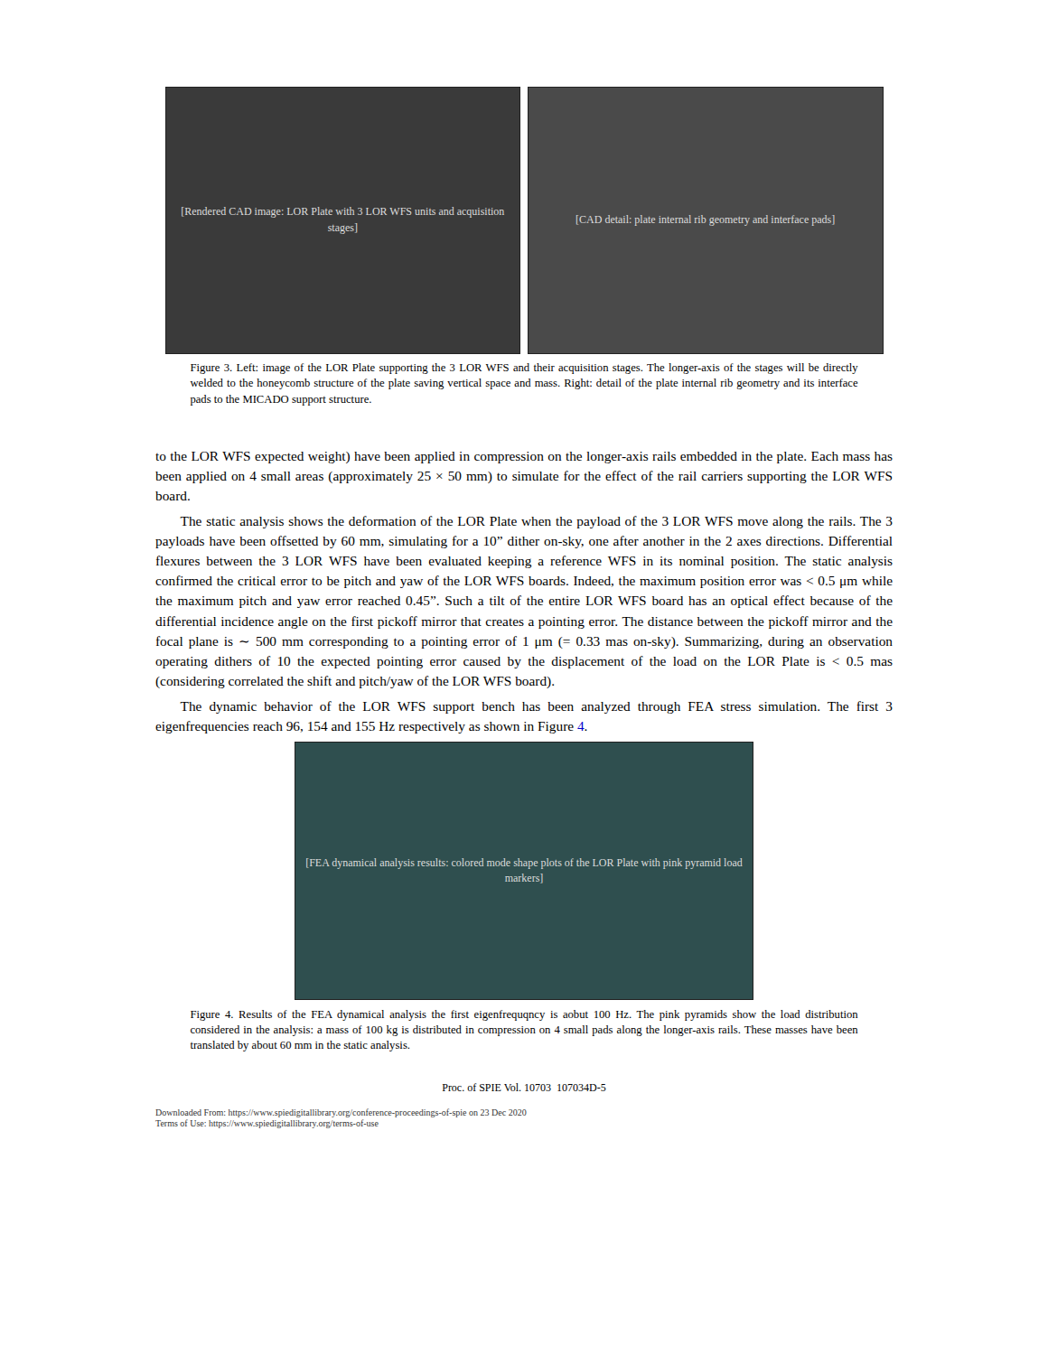[Rendered CAD image: LOR Plate with 3 LOR WFS units and acquisition stages]
[CAD detail: plate internal rib geometry and interface pads]
Figure 3. Left: image of the LOR Plate supporting the 3 LOR WFS and their acquisition stages. The longer-axis of the stages will be directly welded to the honeycomb structure of the plate saving vertical space and mass. Right: detail of the plate internal rib geometry and its interface pads to the MICADO support structure.
to the LOR WFS expected weight) have been applied in compression on the longer-axis rails embedded in the plate. Each mass has been applied on 4 small areas (approximately 25 × 50 mm) to simulate for the effect of the rail carriers supporting the LOR WFS board.
The static analysis shows the deformation of the LOR Plate when the payload of the 3 LOR WFS move along the rails. The 3 payloads have been offsetted by 60 mm, simulating for a 10” dither on-sky, one after another in the 2 axes directions. Differential flexures between the 3 LOR WFS have been evaluated keeping a reference WFS in its nominal position. The static analysis confirmed the critical error to be pitch and yaw of the LOR WFS boards. Indeed, the maximum position error was < 0.5 μm while the maximum pitch and yaw error reached 0.45”. Such a tilt of the entire LOR WFS board has an optical effect because of the differential incidence angle on the first pickoff mirror that creates a pointing error. The distance between the pickoff mirror and the focal plane is ∼ 500 mm corresponding to a pointing error of 1 μm (= 0.33 mas on-sky). Summarizing, during an observation operating dithers of 10 the expected pointing error caused by the displacement of the load on the LOR Plate is < 0.5 mas (considering correlated the shift and pitch/yaw of the LOR WFS board).
The dynamic behavior of the LOR WFS support bench has been analyzed through FEA stress simulation. The first 3 eigenfrequencies reach 96, 154 and 155 Hz respectively as shown in Figure 4.
[FEA dynamical analysis results: colored mode shape plots of the LOR Plate with pink pyramid load markers]
Figure 4. Results of the FEA dynamical analysis the first eigenfrequqncy is aobut 100 Hz. The pink pyramids show the load distribution considered in the analysis: a mass of 100 kg is distributed in compression on 4 small pads along the longer-axis rails. These masses have been translated by about 60 mm in the static analysis.
Proc. of SPIE Vol. 10703 107034D-5
Downloaded From: https://www.spiedigitallibrary.org/conference-proceedings-of-spie on 23 Dec 2020
Terms of Use: https://www.spiedigitallibrary.org/terms-of-use